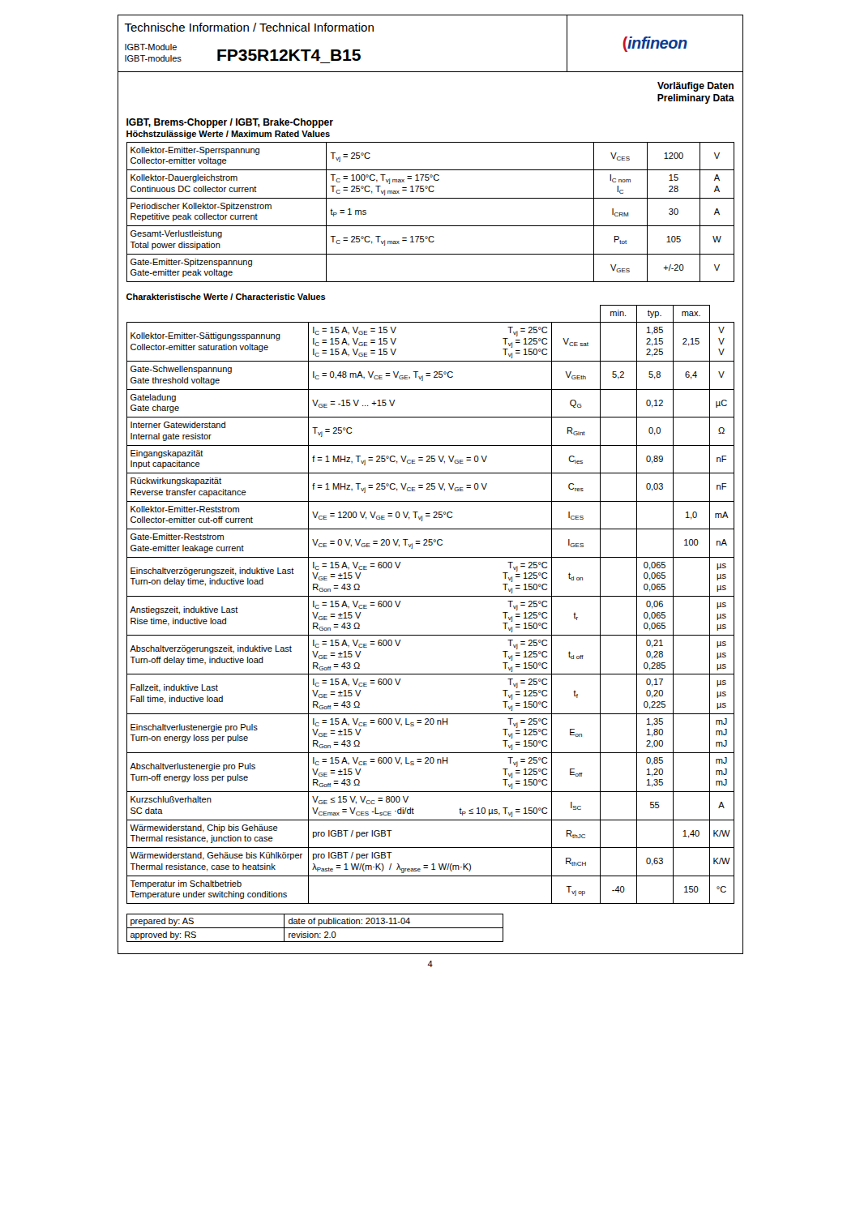Technische Information / Technical Information
IGBT-Module
IGBT-modules FP35R12KT4_B15
(infineon
Vorläufige Daten
Preliminary Data
IGBT, Brems-Chopper / IGBT, Brake-Chopper
Höchstzulässige Werte / Maximum Rated Values
| Kollektor-Emitter-Sperrspannung Collector-emitter voltage | T vj = 25°C | V CES | 1200 | V |
| Kollektor-Dauergleichstrom Continuous DC collector current | T C = 100°C, T vj max = 175°C T C = 25°C, T vj max = 175°C | I C nom I C | 15 28 | A A |
| Periodischer Kollektor-Spitzenstrom Repetitive peak collector current | t P = 1 ms | I CRM | 30 | A |
| Gesamt-Verlustleistung Total power dissipation | T C = 25°C, T vj max = 175°C | P tot | 105 | W |
| Gate-Emitter-Spitzenspannung Gate-emitter peak voltage | | V GES | +/-20 | V |
Charakteristische Werte / Characteristic Values
| | | | min. | typ. | max. | |
| Kollektor-Emitter-Sättigungsspannung Collector-emitter saturation voltage | I C = 15 A, V GE = 15 V I C = 15 A, V GE = 15 V I C = 15 A, V GE = 15 V T vj = 25°C T vj = 125°C T vj = 150°C | V CE sat | | 1,85 2,15 2,25 | 2,15 | V V V |
| Gate-Schwellenspannung Gate threshold voltage | I C = 0,48 mA, V CE = V GE , T vj = 25°C | V GEth | 5,2 | 5,8 | 6,4 | V |
| Gateladung Gate charge | V GE = -15 V ... +15 V | Q G | | 0,12 | | µC |
| Interner Gatewiderstand Internal gate resistor | T vj = 25°C | R Gint | | 0,0 | | Ω |
| Eingangskapazität Input capacitance | f = 1 MHz, T vj = 25°C, V CE = 25 V, V GE = 0 V | C ies | | 0,89 | | nF |
| Rückwirkungskapazität Reverse transfer capacitance | f = 1 MHz, T vj = 25°C, V CE = 25 V, V GE = 0 V | C res | | 0,03 | | nF |
| Kollektor-Emitter-Reststrom Collector-emitter cut-off current | V CE = 1200 V, V GE = 0 V, T vj = 25°C | I CES | | | 1,0 | mA |
| Gate-Emitter-Reststrom Gate-emitter leakage current | V CE = 0 V, V GE = 20 V, T vj = 25°C | I GES | | | 100 | nA |
| Einschaltverzögerungszeit, induktive Last Turn-on delay time, inductive load | I C = 15 A, V CE = 600 V V GE = ±15 V R Gon = 43 Ω T vj = 25°C T vj = 125°C T vj = 150°C | t d on | | 0,065 0,065 0,065 | | µs µs µs |
| Anstiegszeit, induktive Last Rise time, inductive load | I C = 15 A, V CE = 600 V V GE = ±15 V R Gon = 43 Ω T vj = 25°C T vj = 125°C T vj = 150°C | t r | | 0,06 0,065 0,065 | | µs µs µs |
| Abschaltverzögerungszeit, induktive Last Turn-off delay time, inductive load | I C = 15 A, V CE = 600 V V GE = ±15 V R Goff = 43 Ω T vj = 25°C T vj = 125°C T vj = 150°C | t d off | | 0,21 0,28 0,285 | | µs µs µs |
| Fallzeit, induktive Last Fall time, inductive load | I C = 15 A, V CE = 600 V V GE = ±15 V R Goff = 43 Ω T vj = 25°C T vj = 125°C T vj = 150°C | t f | | 0,17 0,20 0,225 | | µs µs µs |
| Einschaltverlustenergie pro Puls Turn-on energy loss per pulse | I C = 15 A, V CE = 600 V, L S = 20 nH V GE = ±15 V R Gon = 43 Ω T vj = 25°C T vj = 125°C T vj = 150°C | E on | | 1,35 1,80 2,00 | | mJ mJ mJ |
| Abschaltverlustenergie pro Puls Turn-off energy loss per pulse | I C = 15 A, V CE = 600 V, L S = 20 nH V GE = ±15 V R Goff = 43 Ω T vj = 25°C T vj = 125°C T vj = 150°C | E off | | 0,85 1,20 1,35 | | mJ mJ mJ |
| Kurzschlußverhalten SC data | V GE ≤ 15 V, V CC = 800 V V CEmax = V CES -L sCE ·di/dt t P ≤ 10 µs, T vj = 150°C | I SC | | 55 | | A |
| Wärmewiderstand, Chip bis Gehäuse Thermal resistance, junction to case | pro IGBT / per IGBT | R thJC | | | 1,40 | K/W |
| Wärmewiderstand, Gehäuse bis Kühlkörper Thermal resistance, case to heatsink | pro IGBT / per IGBT λ Paste = 1 W/(m·K) / λ grease = 1 W/(m·K) | R thCH | | 0,63 | | K/W |
| Temperatur im Schaltbetrieb Temperature under switching conditions | | T vj op | -40 | | 150 | °C |
| prepared by: AS | date of publication: 2013-11-04 |
| approved by: RS | revision: 2.0 |
4